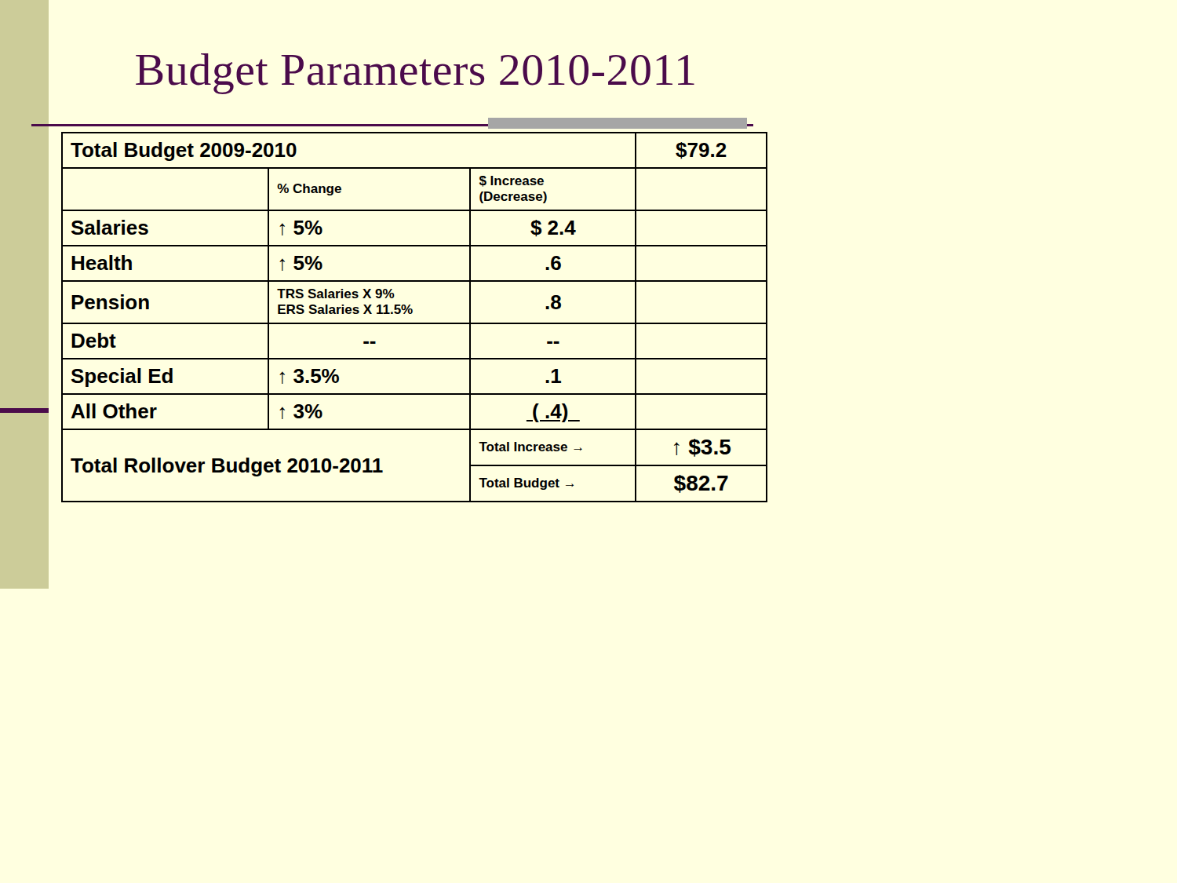Budget Parameters 2010-2011
| Total Budget 2009-2010 | $79.2 |
| | % Change | $ Increase (Decrease) | |
| Salaries | ↑ 5% | $ 2.4 | |
| Health | ↑ 5% | .6 | |
| Pension | TRS Salaries X 9% ERS Salaries X 11.5% | .8 | |
| Debt | -- | -- | |
| Special Ed | ↑ 3.5% | .1 | |
| All Other | ↑ 3% | ( .4) | |
| Total Rollover Budget 2010-2011 | Total Increase → | ↑ $3.5 |
| Total Budget → | $82.7 |